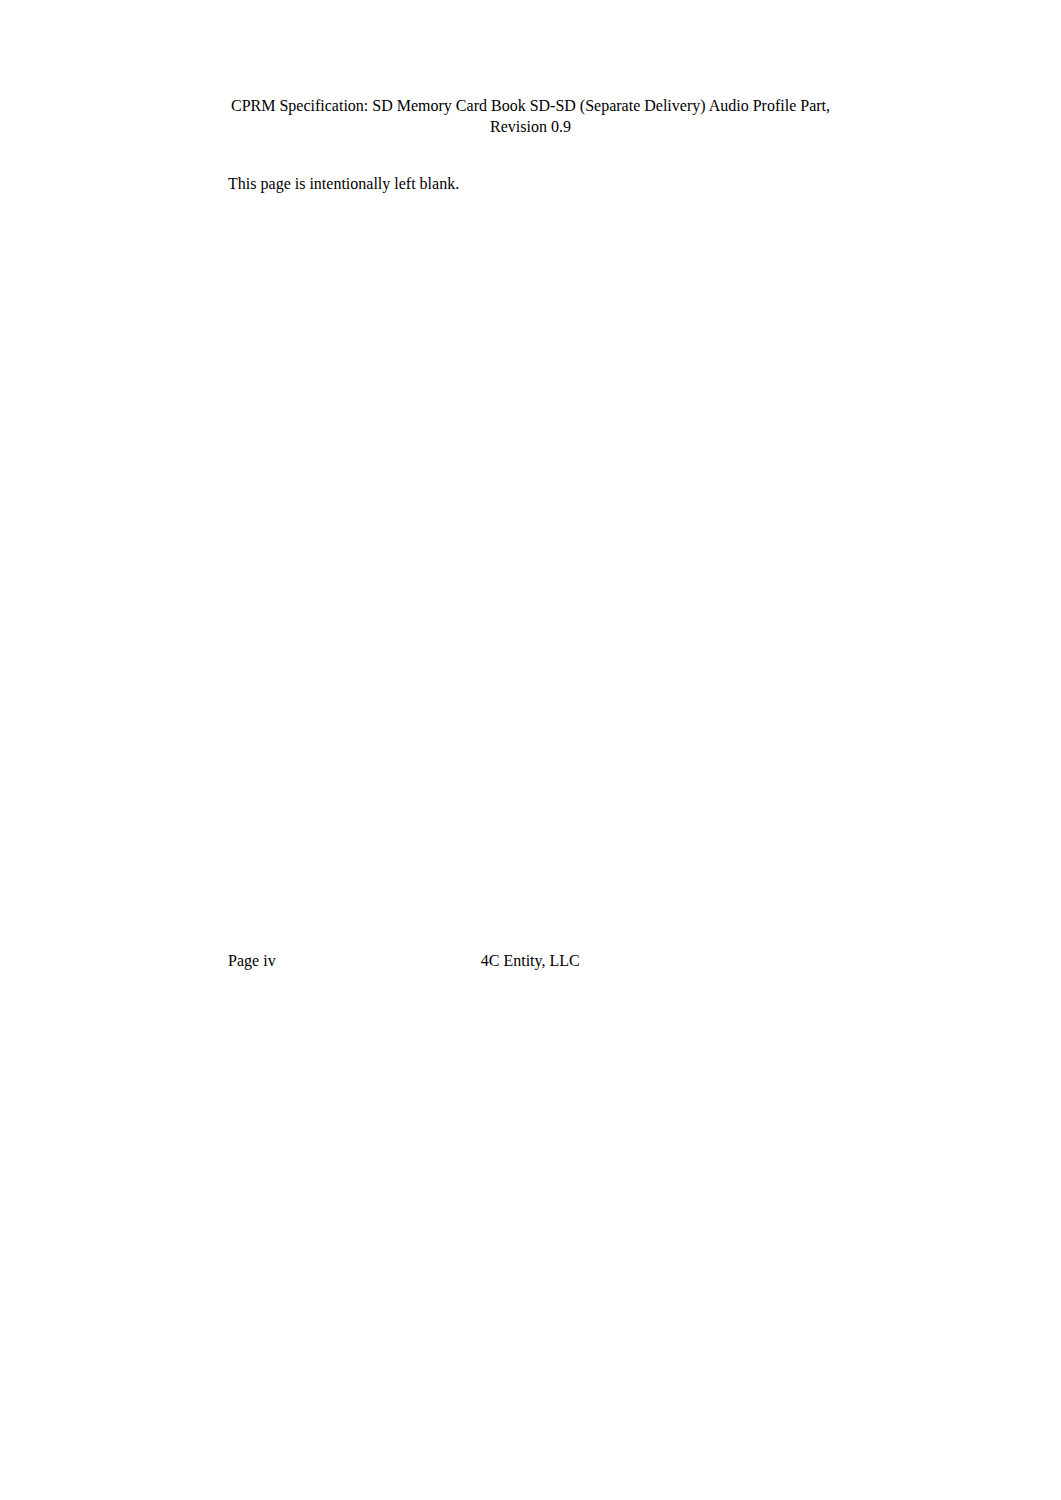CPRM Specification: SD Memory Card Book SD-SD (Separate Delivery) Audio Profile Part, Revision 0.9
This page is intentionally left blank.
Page iv 4C Entity, LLC